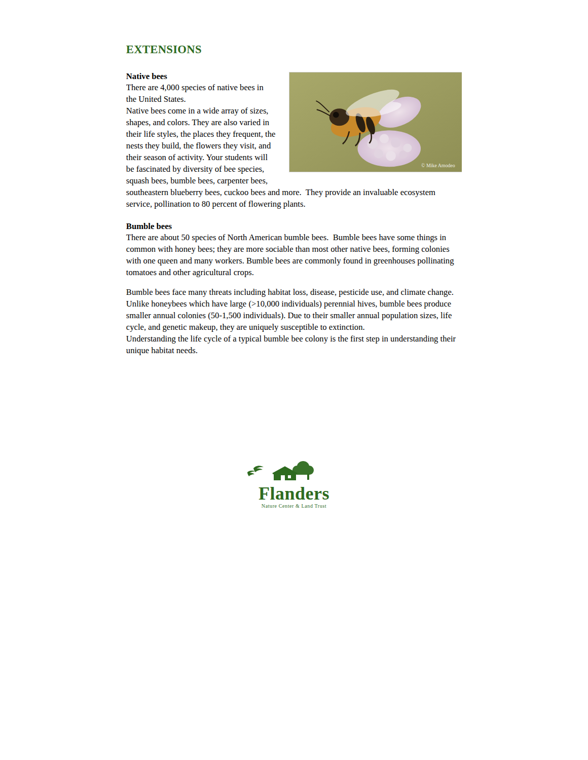EXTENSIONS
Native bees
There are 4,000 species of native bees in the United States.
Native bees come in a wide array of sizes, shapes, and colors. They are also varied in their life styles, the places they frequent, the nests they build, the flowers they visit, and their season of activity. Your students will be fascinated by diversity of bee species, squash bees, bumble bees, carpenter bees, southeastern blueberry bees, cuckoo bees and more. They provide an invaluable ecosystem service, pollination to 80 percent of flowering plants.
Bumble bees
There are about 50 species of North American bumble bees. Bumble bees have some things in common with honey bees; they are more sociable than most other native bees, forming colonies with one queen and many workers. Bumble bees are commonly found in greenhouses pollinating tomatoes and other agricultural crops.
Bumble bees face many threats including habitat loss, disease, pesticide use, and climate change. Unlike honeybees which have large (>10,000 individuals) perennial hives, bumble bees produce smaller annual colonies (50-1,500 individuals). Due to their smaller annual population sizes, life cycle, and genetic makeup, they are uniquely susceptible to extinction.
Understanding the life cycle of a typical bumble bee colony is the first step in understanding their unique habitat needs.
Flanders
Nature Center & Land Trust